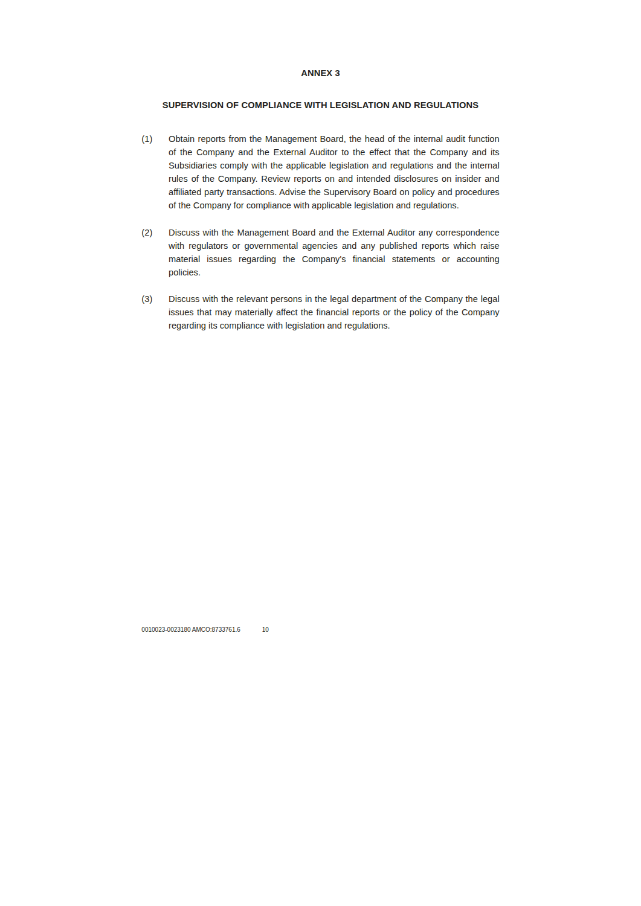ANNEX 3
SUPERVISION OF COMPLIANCE WITH LEGISLATION AND REGULATIONS
(1) Obtain reports from the Management Board, the head of the internal audit function of the Company and the External Auditor to the effect that the Company and its Subsidiaries comply with the applicable legislation and regulations and the internal rules of the Company. Review reports on and intended disclosures on insider and affiliated party transactions. Advise the Supervisory Board on policy and procedures of the Company for compliance with applicable legislation and regulations.
(2) Discuss with the Management Board and the External Auditor any correspondence with regulators or governmental agencies and any published reports which raise material issues regarding the Company's financial statements or accounting policies.
(3) Discuss with the relevant persons in the legal department of the Company the legal issues that may materially affect the financial reports or the policy of the Company regarding its compliance with legislation and regulations.
0010023-0023180 AMCO:8733761.6 10